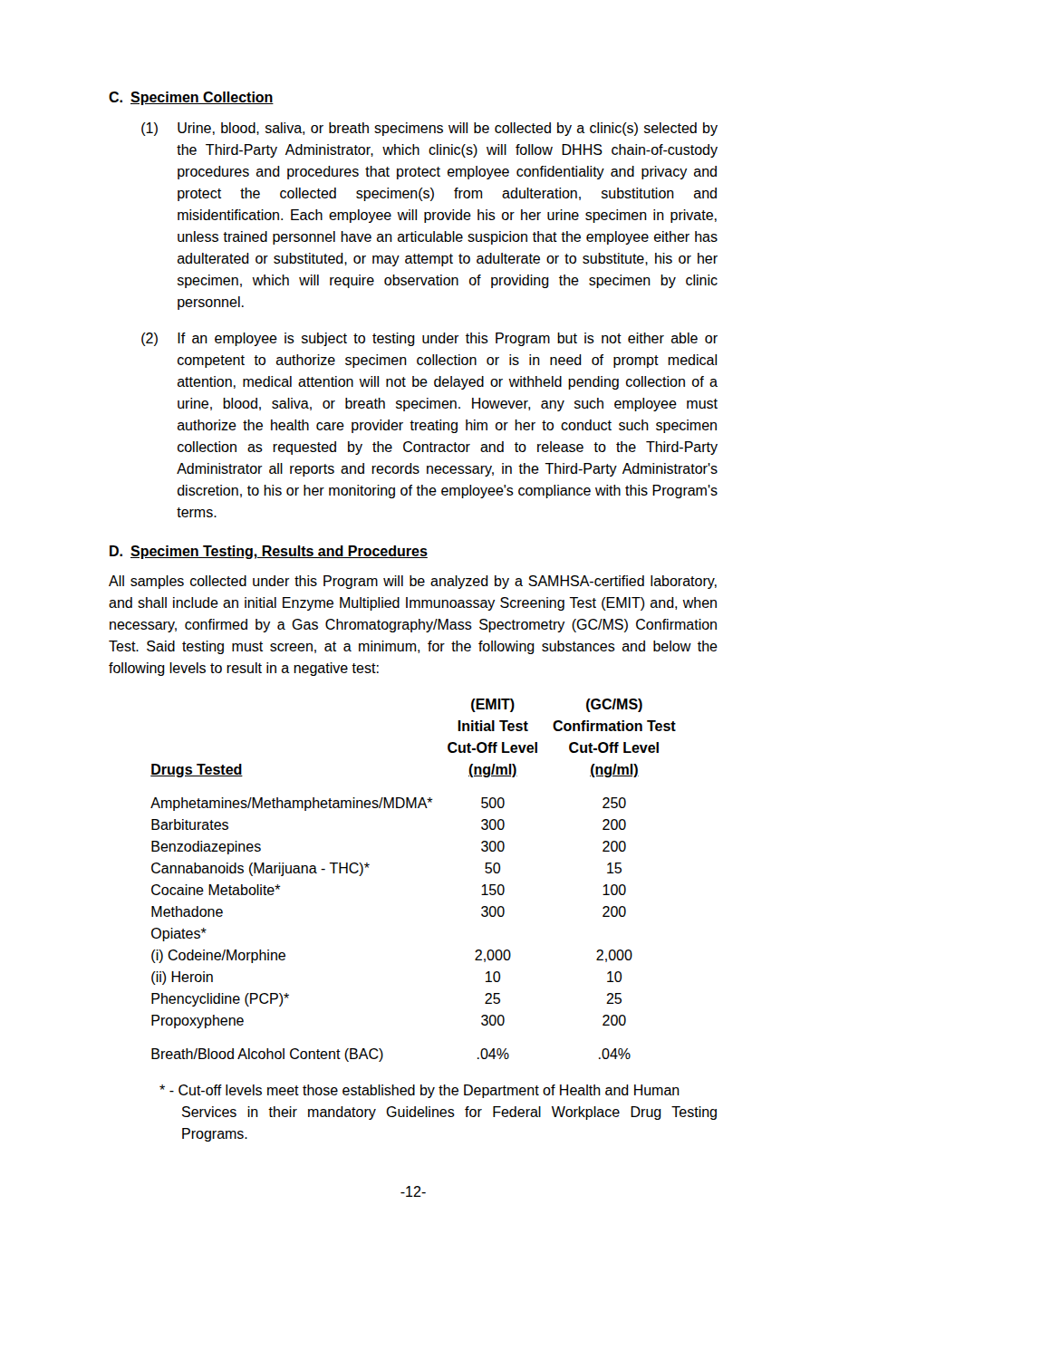C. Specimen Collection
(1) Urine, blood, saliva, or breath specimens will be collected by a clinic(s) selected by the Third-Party Administrator, which clinic(s) will follow DHHS chain-of-custody procedures and procedures that protect employee confidentiality and privacy and protect the collected specimen(s) from adulteration, substitution and misidentification. Each employee will provide his or her urine specimen in private, unless trained personnel have an articulable suspicion that the employee either has adulterated or substituted, or may attempt to adulterate or to substitute, his or her specimen, which will require observation of providing the specimen by clinic personnel.
(2) If an employee is subject to testing under this Program but is not either able or competent to authorize specimen collection or is in need of prompt medical attention, medical attention will not be delayed or withheld pending collection of a urine, blood, saliva, or breath specimen. However, any such employee must authorize the health care provider treating him or her to conduct such specimen collection as requested by the Contractor and to release to the Third-Party Administrator all reports and records necessary, in the Third-Party Administrator's discretion, to his or her monitoring of the employee's compliance with this Program's terms.
D. Specimen Testing, Results and Procedures
All samples collected under this Program will be analyzed by a SAMHSA-certified laboratory, and shall include an initial Enzyme Multiplied Immunoassay Screening Test (EMIT) and, when necessary, confirmed by a Gas Chromatography/Mass Spectrometry (GC/MS) Confirmation Test. Said testing must screen, at a minimum, for the following substances and below the following levels to result in a negative test:
| | (EMIT) | (GC/MS) |
| --- | --- | --- |
| | Initial Test | Confirmation Test |
| | Cut-Off Level | Cut-Off Level |
| Drugs Tested | (ng/ml) | (ng/ml) |
| Amphetamines/Methamphetamines/MDMA* | 500 | 250 |
| Barbiturates | 300 | 200 |
| Benzodiazepines | 300 | 200 |
| Cannabanoids (Marijuana - THC)* | 50 | 15 |
| Cocaine Metabolite* | 150 | 100 |
| Methadone | 300 | 200 |
| Opiates* | | |
| (i) Codeine/Morphine | 2,000 | 2,000 |
| (ii) Heroin | 10 | 10 |
| Phencyclidine (PCP)* | 25 | 25 |
| Propoxyphene | 300 | 200 |
| Breath/Blood Alcohol Content (BAC) | .04% | .04% |
* - Cut-off levels meet those established by the Department of Health and Human Services in their mandatory Guidelines for Federal Workplace Drug Testing Programs.
-12-